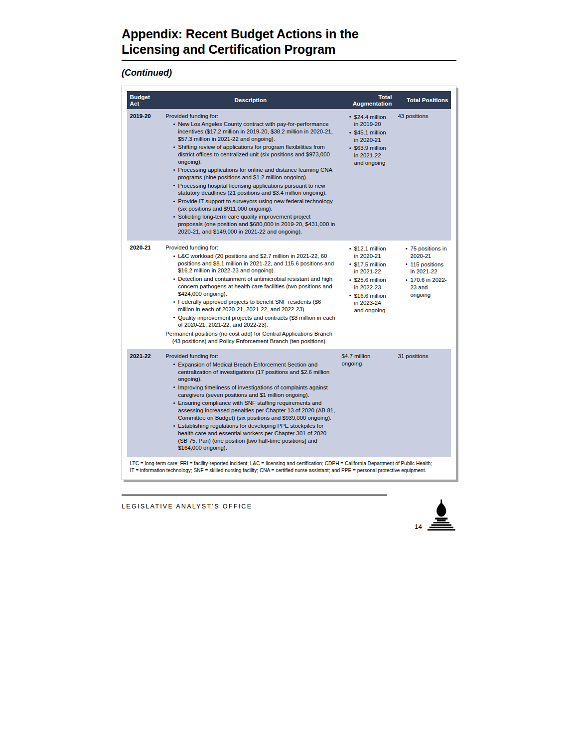Appendix: Recent Budget Actions in the
Licensing and Certification Program
(Continued)
| Budget Act | Description | Total Augmentation | Total Positions |
| --- | --- | --- | --- |
| 2019-20 | Provided funding for: New Los Angeles County contract with pay-for-performance incentives ($17.2 million in 2019-20, $38.2 million in 2020-21, $57.3 million in 2021-22 and ongoing). Shifting review of applications for program flexibilities from district offices to centralized unit (six positions and $973,000 ongoing). Processing applications for online and distance learning CNA programs (nine positions and $1.2 million ongoing). Processing hospital licensing applications pursuant to new statutory deadlines (21 positions and $3.4 million ongoing). Provide IT support to surveyors using new federal technology (six positions and $911,000 ongoing). Soliciting long-term care quality improvement project proposals (one position and $680,000 in 2019-20, $431,000 in 2020-21, and $149,000 in 2021-22 and ongoing). | $24.4 million in 2019-20 $45.1 million in 2020-21 $63.9 million in 2021-22 and ongoing | 43 positions |
| 2020-21 | Provided funding for: L&C workload (20 positions and $2.7 million in 2021-22, 60 positions and $8.1 million in 2021-22, and 115.6 positions and $16.2 million in 2022-23 and ongoing). Detection and containment of antimicrobial resistant and high concern pathogens at health care facilities (two positions and $424,000 ongoing). Federally approved projects to benefit SNF residents ($6 million in each of 2020-21, 2021-22, and 2022-23). Quality improvement projects and contracts ($3 million in each of 2020-21, 2021-22, and 2022-23). Permanent positions (no cost add) for Central Applications Branch (43 positions) and Policy Enforcement Branch (ten positions). | $12.1 million in 2020-21 $17.5 million in 2021-22 $25.6 million in 2022-23 $16.6 million in 2023-24 and ongoing | 75 positions in 2020-21 115 positions in 2021-22 170.6 in 2022-23 and ongoing |
| 2021-22 | Provided funding for: Expansion of Medical Breach Enforcement Section and centralization of investigations (17 positions and $2.6 million ongoing). Improving timeliness of investigations of complaints against caregivers (seven positions and $1 million ongoing). Ensuring compliance with SNF staffing requirements and assessing increased penalties per Chapter 13 of 2020 (AB 81, Committee on Budget) (six positions and $939,000 ongoing). Establishing regulations for developing PPE stockpiles for health care and essential workers per Chapter 301 of 2020 (SB 75, Pan) (one position [two half-time positions] and $164,000 ongoing). | $4.7 million ongoing | 31 positions |
| LTC = long-term care; FRI = facility-reported incident; L&C = licensing and certification; CDPH = California Department of Public Health; IT = information technology; SNF = skilled nursing facility; CNA = certified nurse assistant; and PPE = personal protective equipment. |
LEGISLATIVE ANALYST’S OFFICE 14